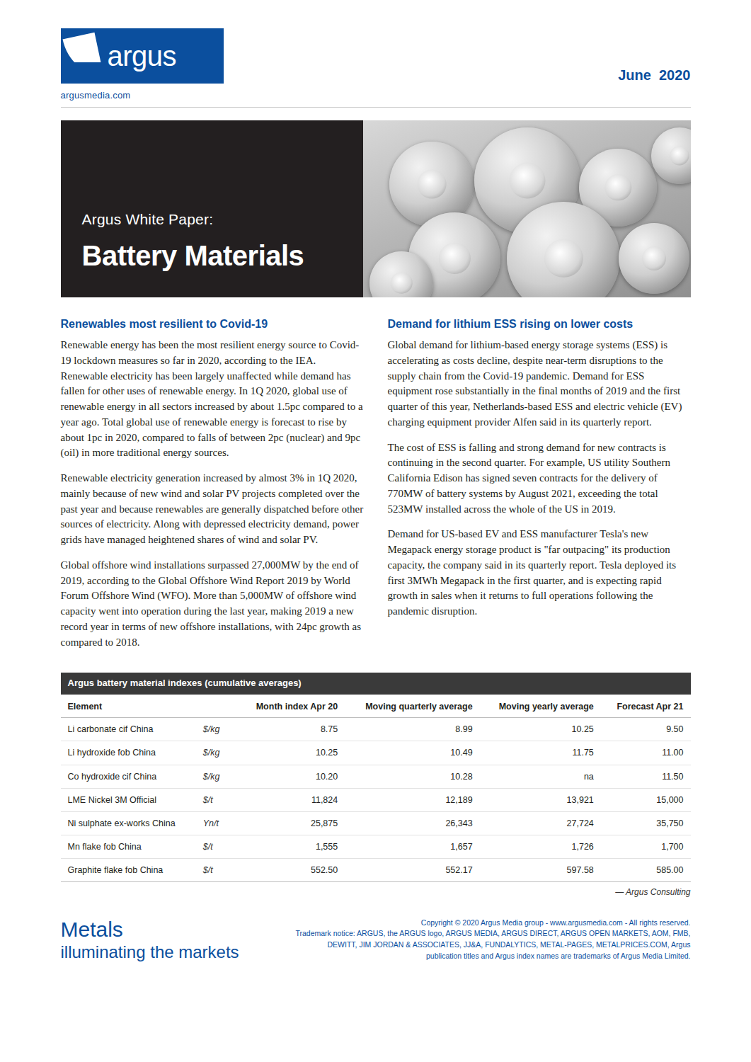argus
argusmedia.com
June 2020
Argus White Paper:
Battery Materials
Renewables most resilient to Covid-19
Renewable energy has been the most resilient energy source to Covid-19 lockdown measures so far in 2020, according to the IEA. Renewable electricity has been largely unaffected while demand has fallen for other uses of renewable energy. In 1Q 2020, global use of renewable energy in all sectors increased by about 1.5pc compared to a year ago. Total global use of renewable energy is forecast to rise by about 1pc in 2020, compared to falls of between 2pc (nuclear) and 9pc (oil) in more traditional energy sources.
Renewable electricity generation increased by almost 3% in 1Q 2020, mainly because of new wind and solar PV projects completed over the past year and because renewables are generally dispatched before other sources of electricity. Along with depressed electricity demand, power grids have managed heightened shares of wind and solar PV.
Global offshore wind installations surpassed 27,000MW by the end of 2019, according to the Global Offshore Wind Report 2019 by World Forum Offshore Wind (WFO). More than 5,000MW of offshore wind capacity went into operation during the last year, making 2019 a new record year in terms of new offshore installations, with 24pc growth as compared to 2018.
Demand for lithium ESS rising on lower costs
Global demand for lithium-based energy storage systems (ESS) is accelerating as costs decline, despite near-term disruptions to the supply chain from the Covid-19 pandemic. Demand for ESS equipment rose substantially in the final months of 2019 and the first quarter of this year, Netherlands-based ESS and electric vehicle (EV) charging equipment provider Alfen said in its quarterly report.
The cost of ESS is falling and strong demand for new contracts is continuing in the second quarter. For example, US utility Southern California Edison has signed seven contracts for the delivery of 770MW of battery systems by August 2021, exceeding the total 523MW installed across the whole of the US in 2019.
Demand for US-based EV and ESS manufacturer Tesla's new Megapack energy storage product is "far outpacing" its production capacity, the company said in its quarterly report. Tesla deployed its first 3MWh Megapack in the first quarter, and is expecting rapid growth in sales when it returns to full operations following the pandemic disruption.
Argus battery material indexes (cumulative averages)
| Element | Month index Apr 20 | Moving quarterly average | Moving yearly average | Forecast Apr 21 |
| --- | --- | --- | --- | --- |
| Li carbonate cif China | $/kg | 8.75 | 8.99 | 10.25 | 9.50 |
| Li hydroxide fob China | $/kg | 10.25 | 10.49 | 11.75 | 11.00 |
| Co hydroxide cif China | $/kg | 10.20 | 10.28 | na | 11.50 |
| LME Nickel 3M Official | $/t | 11,824 | 12,189 | 13,921 | 15,000 |
| Ni sulphate ex-works China | Yn/t | 25,875 | 26,343 | 27,724 | 35,750 |
| Mn flake fob China | $/t | 1,555 | 1,657 | 1,726 | 1,700 |
| Graphite flake fob China | $/t | 552.50 | 552.17 | 597.58 | 585.00 |
— Argus Consulting
Metals illuminating the markets
Copyright © 2020 Argus Media group - www.argusmedia.com - All rights reserved.
Trademark notice: ARGUS, the ARGUS logo, ARGUS MEDIA, ARGUS DIRECT, ARGUS OPEN MARKETS, AOM, FMB, DEWITT, JIM JORDAN & ASSOCIATES, JJ&A, FUNDALYTICS, METAL-PAGES, METALPRICES.COM, Argus publication titles and Argus index names are trademarks of Argus Media Limited.